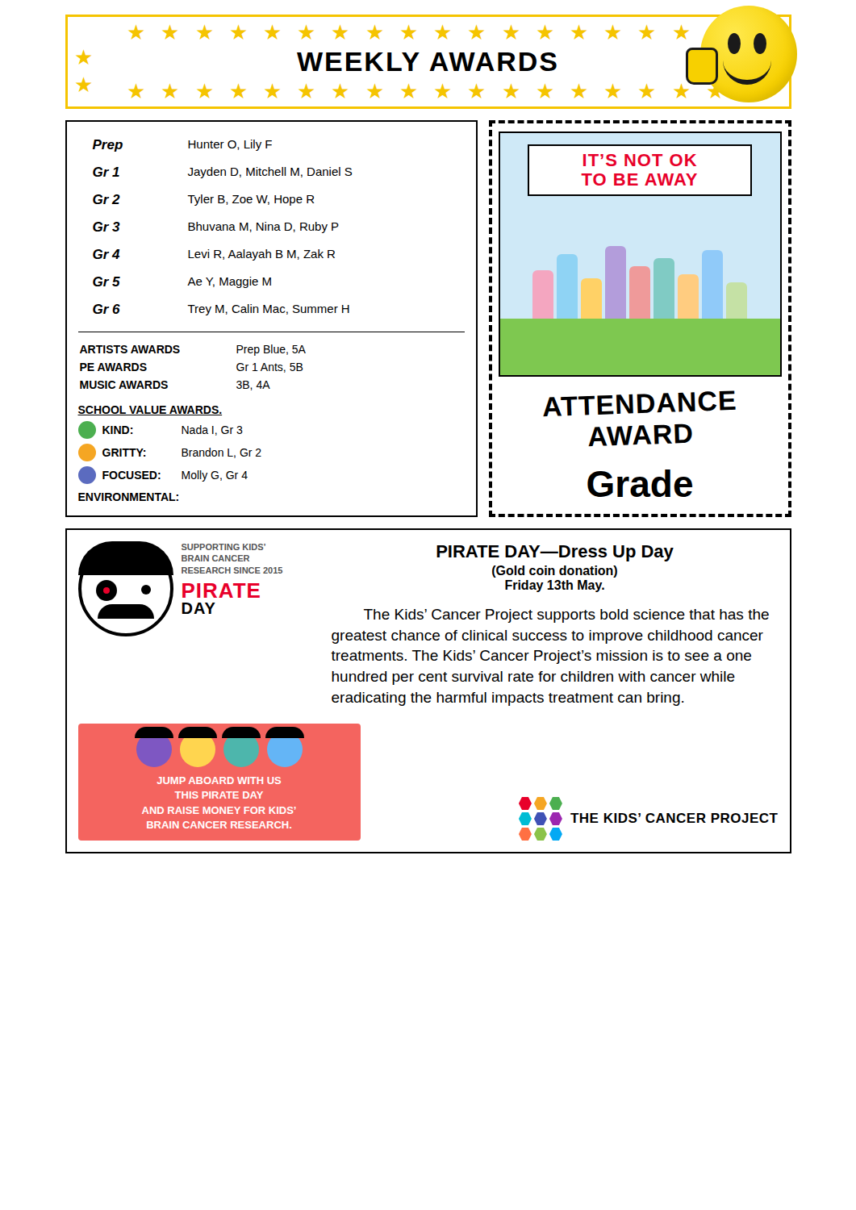★ ★ ★ ★ ★ ★ ★ ★ ★ ★ ★ ★ ★ ★ ★ ★ ★ ★
WEEKLY AWARDS
★ ★ ★ ★ ★ ★ ★ ★ ★ ★ ★ ★ ★ ★ ★ ★ ★ ★
★
★
★
★
| Prep | Hunter O, Lily F |
| Gr 1 | Jayden D, Mitchell M, Daniel S |
| Gr 2 | Tyler B, Zoe W, Hope R |
| Gr 3 | Bhuvana M, Nina D, Ruby P |
| Gr 4 | Levi R, Aalayah B M, Zak R |
| Gr 5 | Ae Y, Maggie M |
| Gr 6 | Trey M, Calin Mac, Summer H |
| ARTISTS AWARDS | Prep Blue, 5A |
| PE AWARDS | Gr 1 Ants, 5B |
| MUSIC AWARDS | 3B, 4A |
SCHOOL VALUE AWARDS.
KIND: Nada I, Gr 3
GRITTY: Brandon L, Gr 2
FOCUSED: Molly G, Gr 4
ENVIRONMENTAL:
IT’S NOT OK
TO BE AWAY
ATTENDANCE AWARD
Grade
Supporting Kids’
Brain Cancer
Research since 2015 PIRATEDAY
PIRATE DAY—Dress Up Day
(Gold coin donation)
Friday 13th May.
The Kids’ Cancer Project supports bold science that has the greatest chance of clinical success to improve childhood cancer treatments. The Kids’ Cancer Project’s mission is to see a one hundred per cent survival rate for children with cancer while eradicating the harmful impacts treatment can bring.
Jump aboard with us
this Pirate Day
and raise money for kids’
brain cancer research.
THE KIDS’ CANCER PROJECT